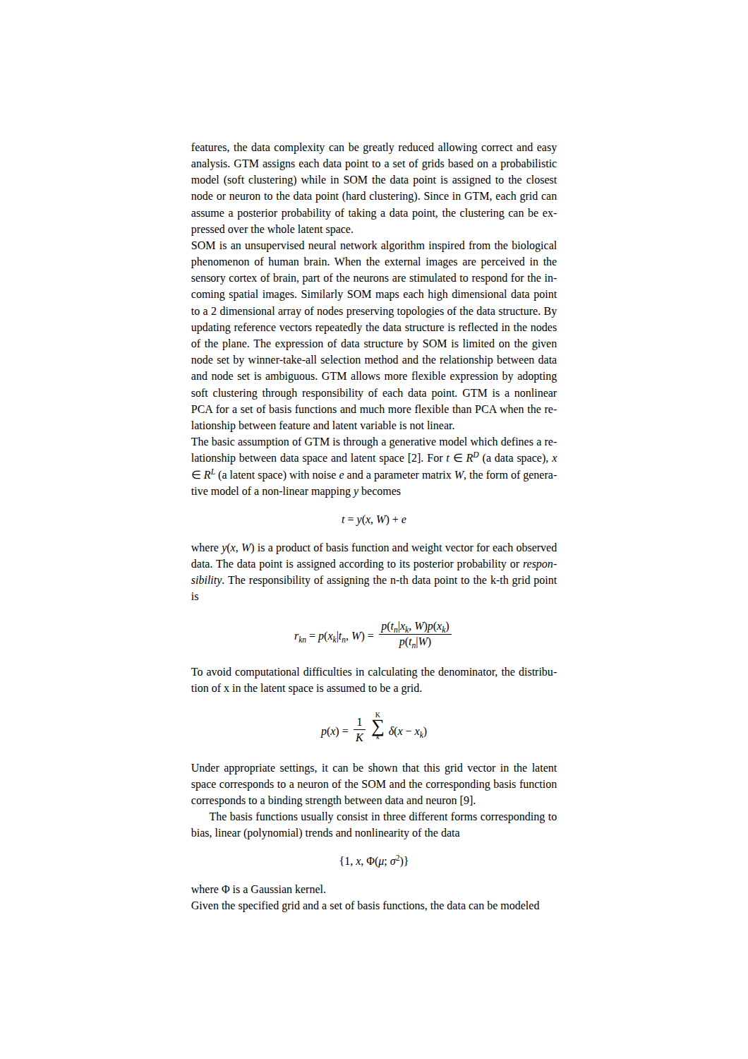features, the data complexity can be greatly reduced allowing correct and easy analysis. GTM assigns each data point to a set of grids based on a probabilistic model (soft clustering) while in SOM the data point is assigned to the closest node or neuron to the data point (hard clustering). Since in GTM, each grid can assume a posterior probability of taking a data point, the clustering can be expressed over the whole latent space.
SOM is an unsupervised neural network algorithm inspired from the biological phenomenon of human brain. When the external images are perceived in the sensory cortex of brain, part of the neurons are stimulated to respond for the incoming spatial images. Similarly SOM maps each high dimensional data point to a 2 dimensional array of nodes preserving topologies of the data structure. By updating reference vectors repeatedly the data structure is reflected in the nodes of the plane. The expression of data structure by SOM is limited on the given node set by winner-take-all selection method and the relationship between data and node set is ambiguous. GTM allows more flexible expression by adopting soft clustering through responsibility of each data point. GTM is a nonlinear PCA for a set of basis functions and much more flexible than PCA when the relationship between feature and latent variable is not linear.
The basic assumption of GTM is through a generative model which defines a relationship between data space and latent space [2]. For t ∈ RD (a data space), x ∈ RL (a latent space) with noise e and a parameter matrix W, the form of generative model of a non-linear mapping y becomes
t = y(x, W) + e
where y(x, W) is a product of basis function and weight vector for each observed data. The data point is assigned according to its posterior probability or responsibility. The responsibility of assigning the n-th data point to the k-th grid point is
rkn = p(xk|tn, W) = p(tn|xk, W)p(xk) p(tn|W)
To avoid computational difficulties in calculating the denominator, the distribution of x in the latent space is assumed to be a grid.
p(x) = 1 K K∑k δ(x − xk)
Under appropriate settings, it can be shown that this grid vector in the latent space corresponds to a neuron of the SOM and the corresponding basis function corresponds to a binding strength between data and neuron [9].
The basis functions usually consist in three different forms corresponding to bias, linear (polynomial) trends and nonlinearity of the data
{1, x, Φ(μ; σ2)}
where Φ is a Gaussian kernel.
Given the specified grid and a set of basis functions, the data can be modeled